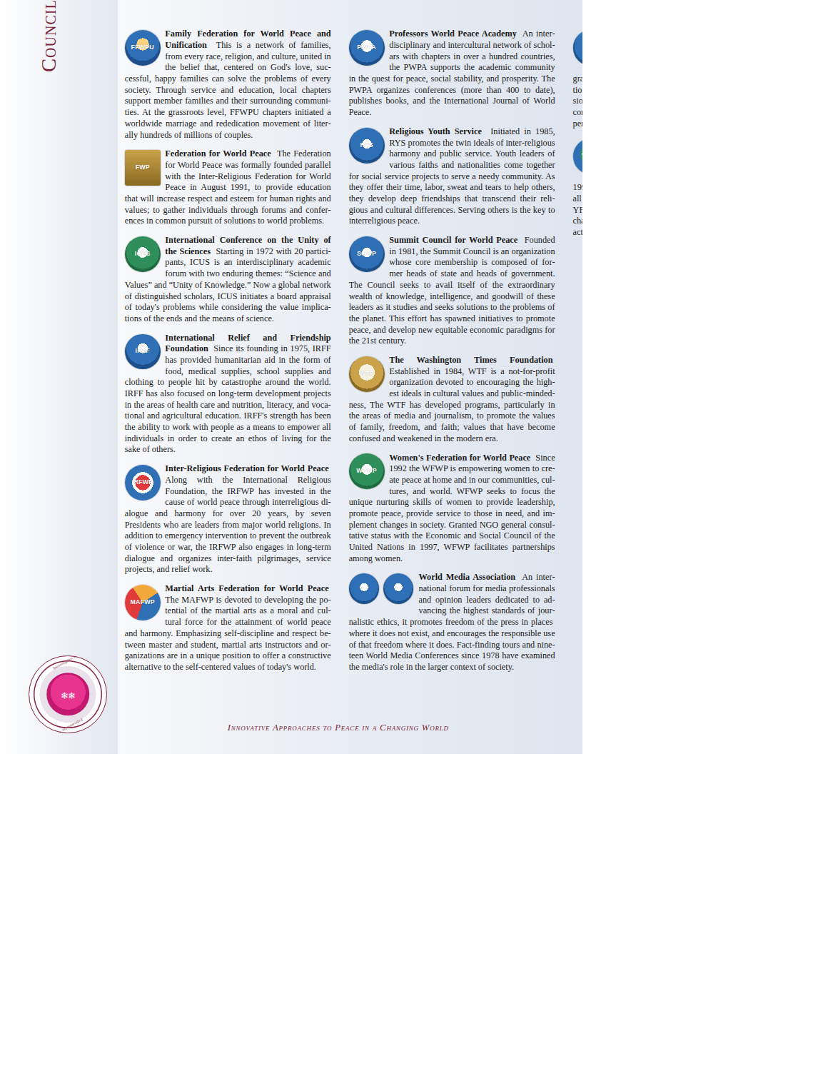Council of Affiliated Organizations
Interreligious and International Federation for World Peace
❄❄
FFWPU
Family Federation for World Peace and Unification This is a network of families, from every race, religion, and culture, united in the belief that, centered on God's love, successful, happy families can solve the problems of every society. Through service and education, local chapters support member families and their surrounding communities. At the grassroots level, FFWPU chapters initiated a worldwide marriage and rededication movement of literally hundreds of millions of couples.
FWP
Federation for World Peace The Federation for World Peace was formally founded parallel with the Inter-Religious Federation for World Peace in August 1991, to provide education that will increase respect and esteem for human rights and values; to gather individuals through forums and conferences in common pursuit of solutions to world problems.
ICUS
International Conference on the Unity of the Sciences Starting in 1972 with 20 participants, ICUS is an interdisciplinary academic forum with two enduring themes: “Science and Values” and “Unity of Knowledge.” Now a global network of distinguished scholars, ICUS initiates a board appraisal of today's problems while considering the value implications of the ends and the means of science.
IRFF
International Relief and Friendship Foundation Since its founding in 1975, IRFF has provided humanitarian aid in the form of food, medical supplies, school supplies and clothing to people hit by catastrophe around the world. IRFF has also focused on long-term development projects in the areas of health care and nutrition, literacy, and vocational and agricultural education. IRFF's strength has been the ability to work with people as a means to empower all individuals in order to create an ethos of living for the sake of others.
IRFWP
Inter-Religious Federation for World Peace Along with the International Religious Foundation, the IRFWP has invested in the cause of world peace through interreligious dialogue and harmony for over 20 years, by seven Presidents who are leaders from major world religions. In addition to emergency intervention to prevent the outbreak of violence or war, the IRFWP also engages in long-term dialogue and organizes inter-faith pilgrimages, service projects, and relief work.
MAFWP
Martial Arts Federation for World Peace The MAFWP is devoted to developing the potential of the martial arts as a moral and cultural force for the attainment of world peace and harmony. Emphasizing self-discipline and respect between master and student, martial arts instructors and organizations are in a unique position to offer a constructive alternative to the self-centered values of today's world.
PWPA
Professors World Peace Academy An interdisciplinary and intercultural network of scholars with chapters in over a hundred countries, the PWPA supports the academic community in the quest for peace, social stability, and prosperity. The PWPA organizes conferences (more than 400 to date), publishes books, and the International Journal of World Peace.
RYS
Religious Youth Service Initiated in 1985, RYS promotes the twin ideals of inter-religious harmony and public service. Youth leaders of various faiths and nationalities come together for social service projects to serve a needy community. As they offer their time, labor, sweat and tears to help others, they develop deep friendships that transcend their religious and cultural differences. Serving others is the key to interreligious peace.
SCWP
Summit Council for World Peace Founded in 1981, the Summit Council is an organization whose core membership is composed of former heads of state and heads of government. The Council seeks to avail itself of the extraordinary wealth of knowledge, intelligence, and goodwill of these leaders as it studies and seeks solutions to the problems of the planet. This effort has spawned initiatives to promote peace, and develop new equitable economic paradigms for the 21st century.
WTF
The Washington Times Foundation Established in 1984, WTF is a not-for-profit organization devoted to encouraging the highest ideals in cultural values and public-mindedness, The WTF has developed programs, particularly in the areas of media and journalism, to promote the values of family, freedom, and faith; values that have become confused and weakened in the modern era.
WFWP
Women's Federation for World Peace Since 1992 the WFWP is empowering women to create peace at home and in our communities, cultures, and world. WFWP seeks to focus the unique nurturing skills of women to provide leadership, promote peace, provide service to those in need, and implement changes in society. Granted NGO general consultative status with the Economic and Social Council of the United Nations in 1997, WFWP facilitates partnerships among women.
World Media Association An international forum for media professionals and opinion leaders dedicated to advancing the highest standards of journalistic ethics, it promotes freedom of the press in places where it does not exist, and encourages the responsible use of that freedom where it does. Fact-finding tours and nineteen World Media Conferences since 1978 have examined the media's role in the larger context of society.
WUF
World University Federation An international, interactive network of institutions and educators, taking full advantage of new information technologies, WUF promotes the integral education of the whole person. Educational institutions must not only train students to be competent professionally, but also to become responsible citizens who can contribute to society and approach the world from a global perspective.
YFWP
Youth Federation for World Peace This global organization addresses the crisis in values among today's youth. Delegates from 164 nations inaugurated the Federation in July 1994, affirming that selfless service to others transcends all human boundaries and is rooted in recognition of God. YFWP programs include scholarships, international exchange, leadership programs, service outreach, and character education.
Innovative Approaches to Peace in a Changing World